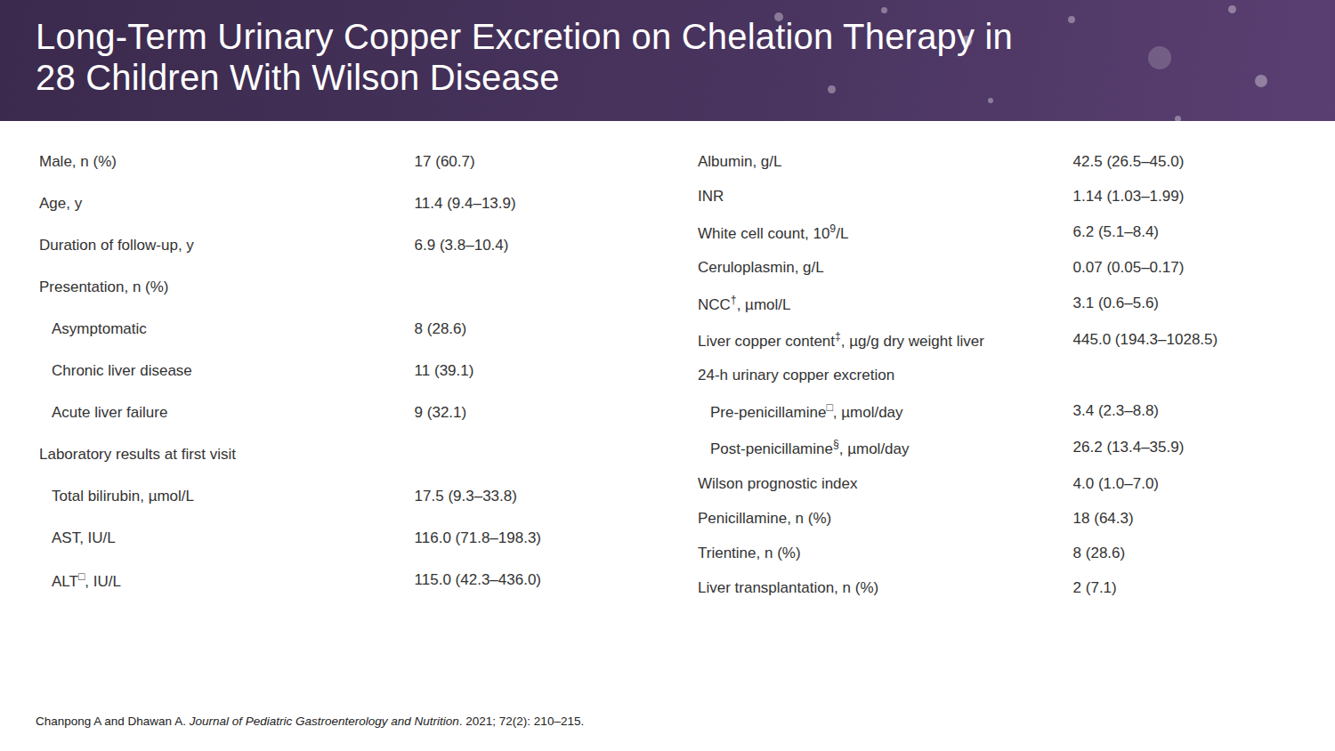Long-Term Urinary Copper Excretion on Chelation Therapy in 28 Children With Wilson Disease
| Male, n (%) | 17 (60.7) |
| Age, y | 11.4 (9.4–13.9) |
| Duration of follow-up, y | 6.9 (3.8–10.4) |
| Presentation, n (%) | |
| Asymptomatic | 8 (28.6) |
| Chronic liver disease | 11 (39.1) |
| Acute liver failure | 9 (32.1) |
| Laboratory results at first visit | |
| Total bilirubin, µmol/L | 17.5 (9.3–33.8) |
| AST, IU/L | 116.0 (71.8–198.3) |
| ALT □ , IU/L | 115.0 (42.3–436.0) |
| Albumin, g/L | 42.5 (26.5–45.0) |
| INR | 1.14 (1.03–1.99) |
| White cell count, 10 9 /L | 6.2 (5.1–8.4) |
| Ceruloplasmin, g/L | 0.07 (0.05–0.17) |
| NCC † , µmol/L | 3.1 (0.6–5.6) |
| Liver copper content ‡ , µg/g dry weight liver | 445.0 (194.3–1028.5) |
| 24-h urinary copper excretion | |
| Pre-penicillamine □ , µmol/day | 3.4 (2.3–8.8) |
| Post-penicillamine § , µmol/day | 26.2 (13.4–35.9) |
| Wilson prognostic index | 4.0 (1.0–7.0) |
| Penicillamine, n (%) | 18 (64.3) |
| Trientine, n (%) | 8 (28.6) |
| Liver transplantation, n (%) | 2 (7.1) |
Chanpong A and Dhawan A. Journal of Pediatric Gastroenterology and Nutrition. 2021; 72(2): 210–215.